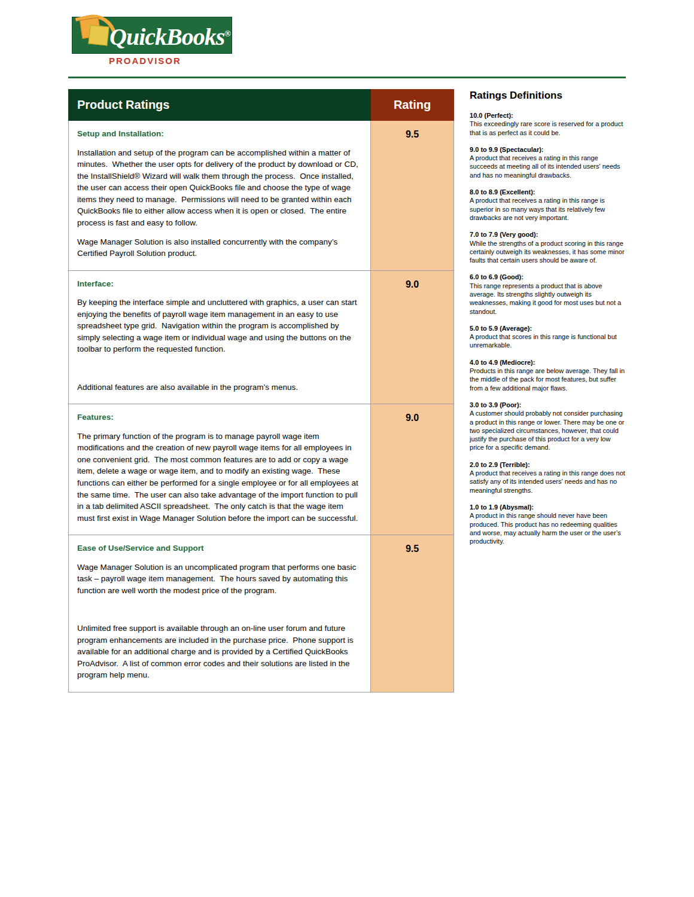QuickBooks®
PROADVISOR
| Product Ratings | Rating |
| --- | --- |
| Setup and Installation: Installation and setup of the program can be accomplished within a matter of minutes. Whether the user opts for delivery of the product by download or CD, the InstallShield® Wizard will walk them through the process. Once installed, the user can access their open QuickBooks file and choose the type of wage items they need to manage. Permissions will need to be granted within each QuickBooks file to either allow access when it is open or closed. The entire process is fast and easy to follow. Wage Manager Solution is also installed concurrently with the company’s Certified Payroll Solution product. | 9.5 |
| Interface: By keeping the interface simple and uncluttered with graphics, a user can start enjoying the benefits of payroll wage item management in an easy to use spreadsheet type grid. Navigation within the program is accomplished by simply selecting a wage item or individual wage and using the buttons on the toolbar to perform the requested function. Additional features are also available in the program’s menus. | 9.0 |
| Features: The primary function of the program is to manage payroll wage item modifications and the creation of new payroll wage items for all employees in one convenient grid. The most common features are to add or copy a wage item, delete a wage or wage item, and to modify an existing wage. These functions can either be performed for a single employee or for all employees at the same time. The user can also take advantage of the import function to pull in a tab delimited ASCII spreadsheet. The only catch is that the wage item must first exist in Wage Manager Solution before the import can be successful. | 9.0 |
| Ease of Use/Service and Support Wage Manager Solution is an uncomplicated program that performs one basic task – payroll wage item management. The hours saved by automating this function are well worth the modest price of the program. Unlimited free support is available through an on-line user forum and future program enhancements are included in the purchase price. Phone support is available for an additional charge and is provided by a Certified QuickBooks ProAdvisor. A list of common error codes and their solutions are listed in the program help menu. | 9.5 |
Ratings Definitions
10.0 (Perfect): This exceedingly rare score is reserved for a product that is as perfect as it could be.
9.0 to 9.9 (Spectacular): A product that receives a rating in this range succeeds at meeting all of its intended users' needs and has no meaningful drawbacks.
8.0 to 8.9 (Excellent): A product that receives a rating in this range is superior in so many ways that its relatively few drawbacks are not very important.
7.0 to 7.9 (Very good): While the strengths of a product scoring in this range certainly outweigh its weaknesses, it has some minor faults that certain users should be aware of.
6.0 to 6.9 (Good): This range represents a product that is above average. Its strengths slightly outweigh its weaknesses, making it good for most uses but not a standout.
5.0 to 5.9 (Average): A product that scores in this range is functional but unremarkable.
4.0 to 4.9 (Mediocre): Products in this range are below average. They fall in the middle of the pack for most features, but suffer from a few additional major flaws.
3.0 to 3.9 (Poor): A customer should probably not consider purchasing a product in this range or lower. There may be one or two specialized circumstances, however, that could justify the purchase of this product for a very low price for a specific demand.
2.0 to 2.9 (Terrible): A product that receives a rating in this range does not satisfy any of its intended users' needs and has no meaningful strengths.
1.0 to 1.9 (Abysmal): A product in this range should never have been produced. This product has no redeeming qualities and worse, may actually harm the user or the user’s productivity.